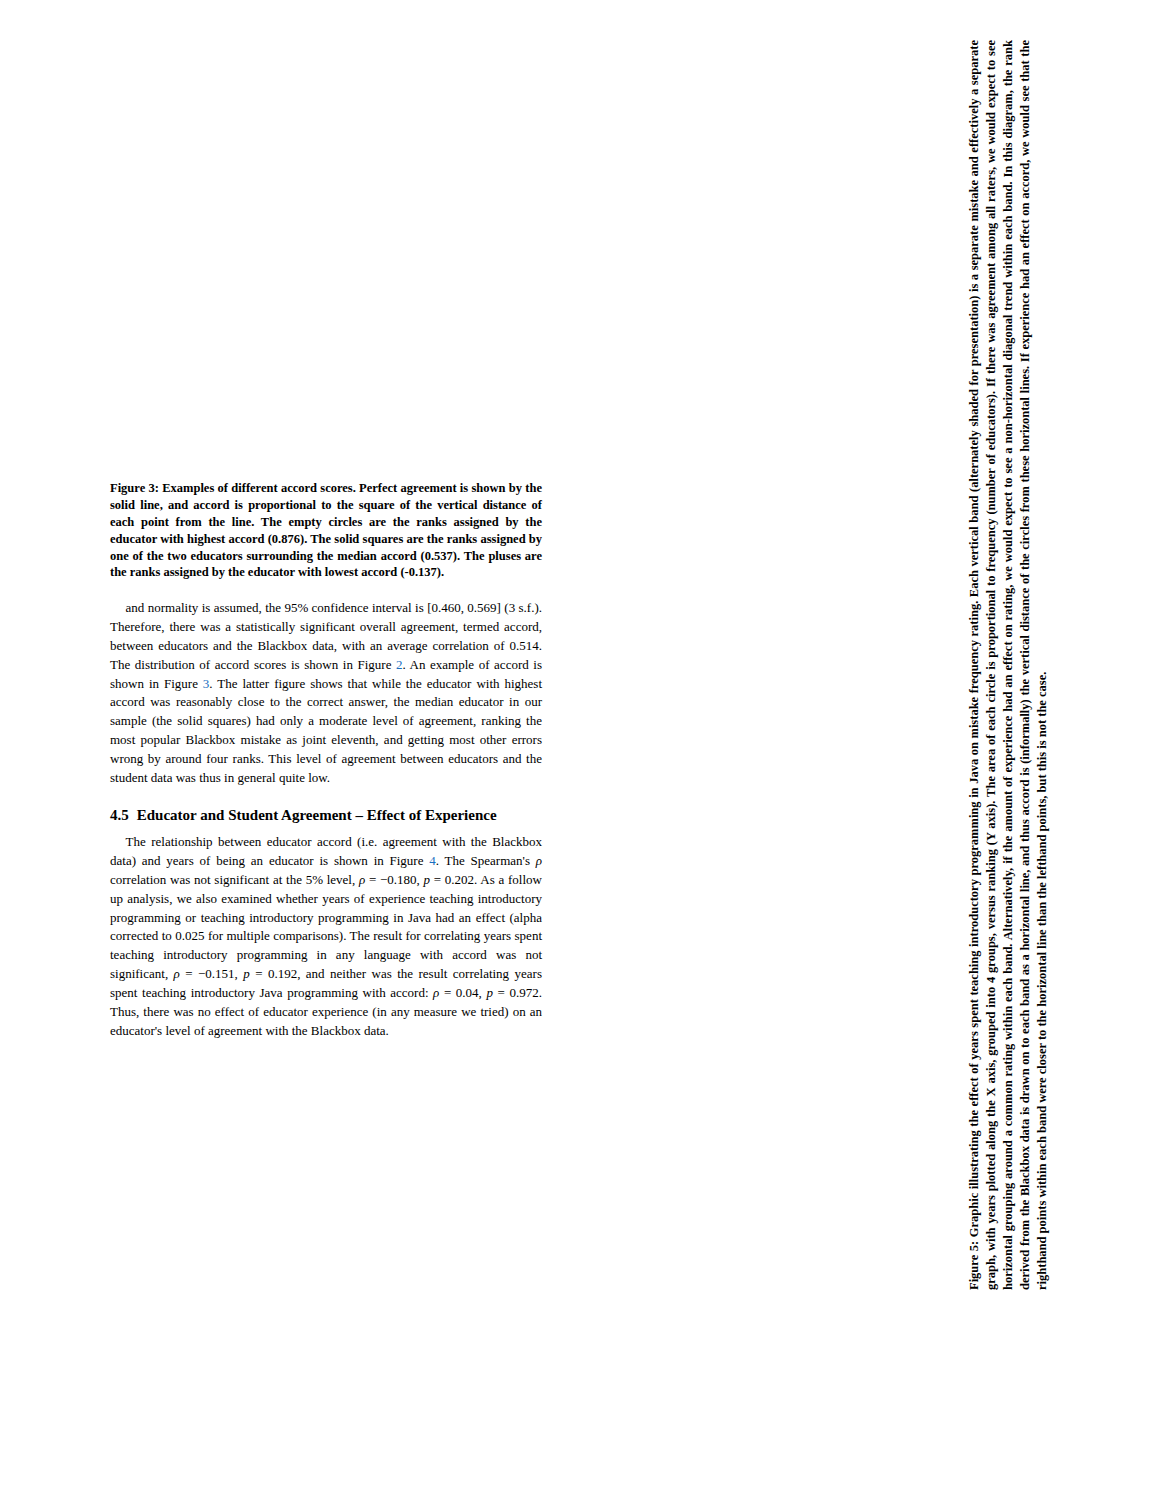Figure 3: Examples of different accord scores. Perfect agreement is shown by the solid line, and accord is proportional to the square of the vertical distance of each point from the line. The empty circles are the ranks assigned by the educator with highest accord (0.876). The solid squares are the ranks assigned by one of the two educators surrounding the median accord (0.537). The pluses are the ranks assigned by the educator with lowest accord (-0.137).
and normality is assumed, the 95% confidence interval is [0.460, 0.569] (3 s.f.). Therefore, there was a statistically significant overall agreement, termed accord, between educators and the Blackbox data, with an average correlation of 0.514. The distribution of accord scores is shown in Figure 2. An example of accord is shown in Figure 3. The latter figure shows that while the educator with highest accord was reasonably close to the correct answer, the median educator in our sample (the solid squares) had only a moderate level of agreement, ranking the most popular Blackbox mistake as joint eleventh, and getting most other errors wrong by around four ranks. This level of agreement between educators and the student data was thus in general quite low.
4.5 Educator and Student Agreement – Effect of Experience
The relationship between educator accord (i.e. agreement with the Blackbox data) and years of being an educator is shown in Figure 4. The Spearman's ρ correlation was not significant at the 5% level, ρ = −0.180, p = 0.202. As a follow up analysis, we also examined whether years of experience teaching introductory programming or teaching introductory programming in Java had an effect (alpha corrected to 0.025 for multiple comparisons). The result for correlating years spent teaching introductory programming in any language with accord was not significant, ρ = −0.151, p = 0.192, and neither was the result correlating years spent teaching introductory Java programming with accord: ρ = 0.04, p = 0.972. Thus, there was no effect of educator experience (in any measure we tried) on an educator's level of agreement with the Blackbox data.
Figure 5: Graphic illustrating the effect of years spent teaching introductory programming in Java on mistake frequency rating. Each vertical band (alternately shaded for presentation) is a separate mistake and effectively a separate graph, with years plotted along the X axis, grouped into 4 groups, versus ranking (Y axis). The area of each circle is proportional to frequency (number of educators). If there was agreement among all raters, we would expect to see horizontal grouping around a common rating within each band. Alternatively, if the amount of experience had an effect on rating, we would expect to see a non-horizontal diagonal trend within each band. In this diagram, the rank derived from the Blackbox data is drawn on to each band as a horizontal line, and thus accord is (informally) the vertical distance of the circles from these horizontal lines. If experience had an effect on accord, we would see that the righthand points within each band were closer to the horizontal line than the lefthand points, but this is not the case.